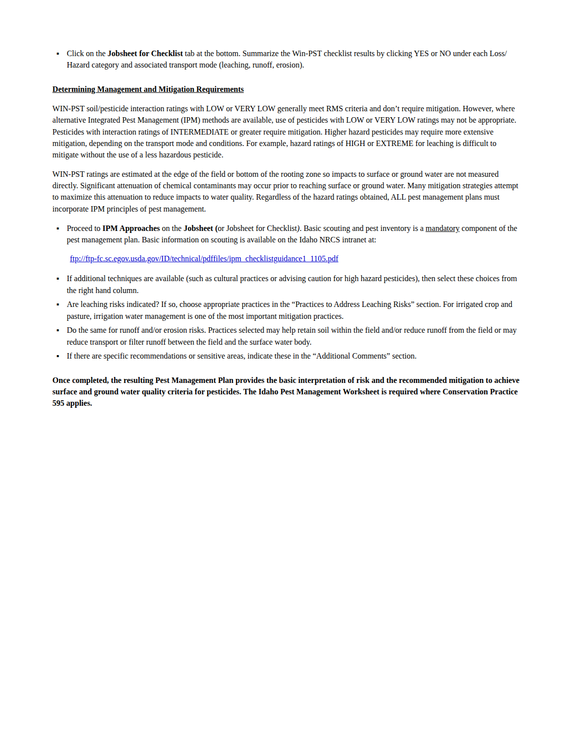Click on the Jobsheet for Checklist tab at the bottom. Summarize the Win-PST checklist results by clicking YES or NO under each Loss/ Hazard category and associated transport mode (leaching, runoff, erosion).
Determining Management and Mitigation Requirements
WIN-PST soil/pesticide interaction ratings with LOW or VERY LOW generally meet RMS criteria and don’t require mitigation. However, where alternative Integrated Pest Management (IPM) methods are available, use of pesticides with LOW or VERY LOW ratings may not be appropriate. Pesticides with interaction ratings of INTERMEDIATE or greater require mitigation. Higher hazard pesticides may require more extensive mitigation, depending on the transport mode and conditions. For example, hazard ratings of HIGH or EXTREME for leaching is difficult to mitigate without the use of a less hazardous pesticide.
WIN-PST ratings are estimated at the edge of the field or bottom of the rooting zone so impacts to surface or ground water are not measured directly. Significant attenuation of chemical contaminants may occur prior to reaching surface or ground water. Many mitigation strategies attempt to maximize this attenuation to reduce impacts to water quality. Regardless of the hazard ratings obtained, ALL pest management plans must incorporate IPM principles of pest management.
Proceed to IPM Approaches on the Jobsheet (or Jobsheet for Checklist). Basic scouting and pest inventory is a mandatory component of the pest management plan. Basic information on scouting is available on the Idaho NRCS intranet at:
ftp://ftp-fc.sc.egov.usda.gov/ID/technical/pdffiles/ipm_checklistguidance1_1105.pdf
If additional techniques are available (such as cultural practices or advising caution for high hazard pesticides), then select these choices from the right hand column.
Are leaching risks indicated? If so, choose appropriate practices in the “Practices to Address Leaching Risks” section. For irrigated crop and pasture, irrigation water management is one of the most important mitigation practices.
Do the same for runoff and/or erosion risks. Practices selected may help retain soil within the field and/or reduce runoff from the field or may reduce transport or filter runoff between the field and the surface water body.
If there are specific recommendations or sensitive areas, indicate these in the “Additional Comments” section.
Once completed, the resulting Pest Management Plan provides the basic interpretation of risk and the recommended mitigation to achieve surface and ground water quality criteria for pesticides. The Idaho Pest Management Worksheet is required where Conservation Practice 595 applies.